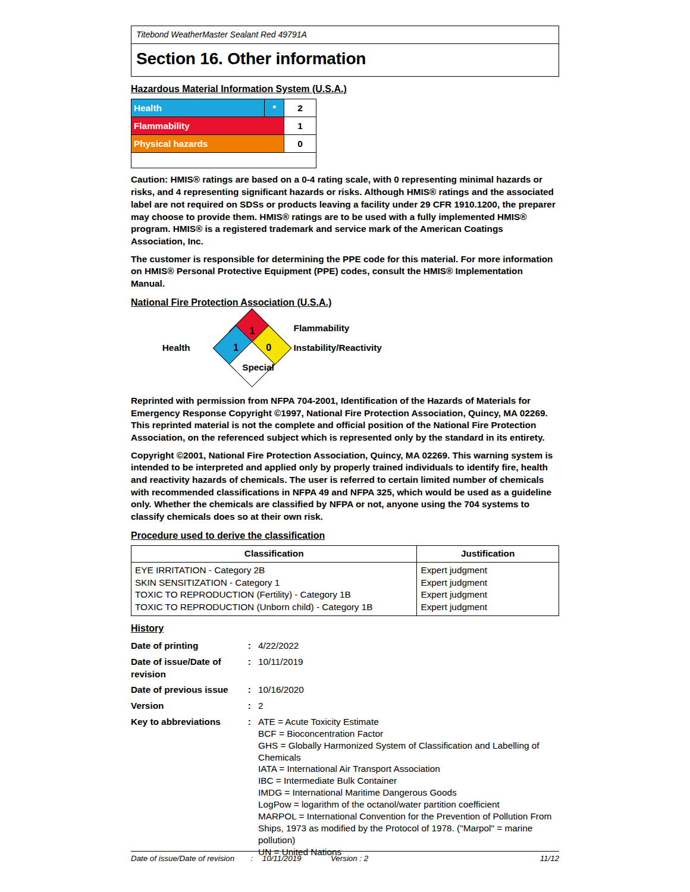Titebond WeatherMaster Sealant Red 49791A
Section 16. Other information
Hazardous Material Information System (U.S.A.)
| Health | * | 2 |
| Flammability | 1 |
| Physical hazards | 0 |
Caution: HMIS® ratings are based on a 0-4 rating scale, with 0 representing minimal hazards or risks, and 4 representing significant hazards or risks. Although HMIS® ratings and the associated label are not required on SDSs or products leaving a facility under 29 CFR 1910.1200, the preparer may choose to provide them. HMIS® ratings are to be used with a fully implemented HMIS® program. HMIS® is a registered trademark and service mark of the American Coatings Association, Inc.
The customer is responsible for determining the PPE code for this material. For more information on HMIS® Personal Protective Equipment (PPE) codes, consult the HMIS® Implementation Manual.
National Fire Protection Association (U.S.A.)
1
1
0
Flammability
Health
Instability/Reactivity
Special
Reprinted with permission from NFPA 704-2001, Identification of the Hazards of Materials for Emergency Response Copyright ©1997, National Fire Protection Association, Quincy, MA 02269. This reprinted material is not the complete and official position of the National Fire Protection Association, on the referenced subject which is represented only by the standard in its entirety.
Copyright ©2001, National Fire Protection Association, Quincy, MA 02269. This warning system is intended to be interpreted and applied only by properly trained individuals to identify fire, health and reactivity hazards of chemicals. The user is referred to certain limited number of chemicals with recommended classifications in NFPA 49 and NFPA 325, which would be used as a guideline only. Whether the chemicals are classified by NFPA or not, anyone using the 704 systems to classify chemicals does so at their own risk.
Procedure used to derive the classification
| Classification | Justification |
| --- | --- |
| EYE IRRITATION - Category 2B SKIN SENSITIZATION - Category 1 TOXIC TO REPRODUCTION (Fertility) - Category 1B TOXIC TO REPRODUCTION (Unborn child) - Category 1B | Expert judgment Expert judgment Expert judgment Expert judgment |
History
| Date of printing | : | 4/22/2022 |
| Date of issue/Date of revision | : | 10/11/2019 |
| Date of previous issue | : | 10/16/2020 |
| Version | : | 2 |
| Key to abbreviations | : | ATE = Acute Toxicity Estimate BCF = Bioconcentration Factor GHS = Globally Harmonized System of Classification and Labelling of Chemicals IATA = International Air Transport Association IBC = Intermediate Bulk Container IMDG = International Maritime Dangerous Goods LogPow = logarithm of the octanol/water partition coefficient MARPOL = International Convention for the Prevention of Pollution From Ships, 1973 as modified by the Protocol of 1978. ("Marpol" = marine pollution) UN = United Nations |
| Date of issue/Date of revision | : | 10/11/2019 | Version : 2 | 11/12 |